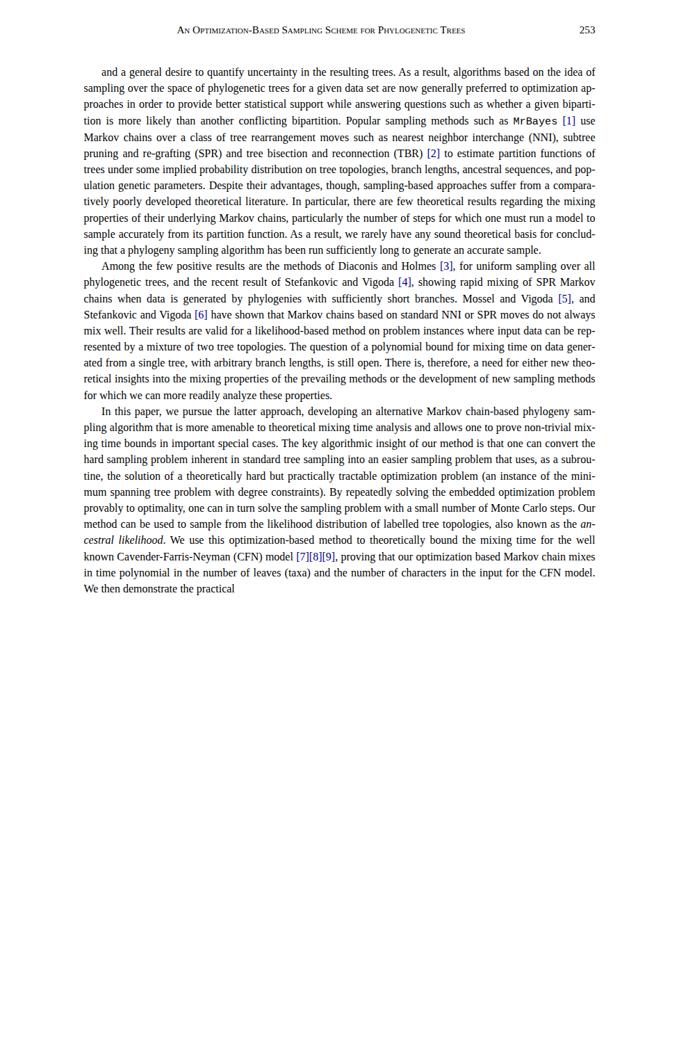An Optimization-Based Sampling Scheme for Phylogenetic Trees 253
and a general desire to quantify uncertainty in the resulting trees. As a result, algorithms based on the idea of sampling over the space of phylogenetic trees for a given data set are now generally preferred to optimization approaches in order to provide better statistical support while answering questions such as whether a given bipartition is more likely than another conflicting bipartition. Popular sampling methods such as MrBayes [1] use Markov chains over a class of tree rearrangement moves such as nearest neighbor interchange (NNI), subtree pruning and re-grafting (SPR) and tree bisection and reconnection (TBR) [2] to estimate partition functions of trees under some implied probability distribution on tree topologies, branch lengths, ancestral sequences, and population genetic parameters. Despite their advantages, though, sampling-based approaches suffer from a comparatively poorly developed theoretical literature. In particular, there are few theoretical results regarding the mixing properties of their underlying Markov chains, particularly the number of steps for which one must run a model to sample accurately from its partition function. As a result, we rarely have any sound theoretical basis for concluding that a phylogeny sampling algorithm has been run sufficiently long to generate an accurate sample.
Among the few positive results are the methods of Diaconis and Holmes [3], for uniform sampling over all phylogenetic trees, and the recent result of Stefankovic and Vigoda [4], showing rapid mixing of SPR Markov chains when data is generated by phylogenies with sufficiently short branches. Mossel and Vigoda [5], and Stefankovic and Vigoda [6] have shown that Markov chains based on standard NNI or SPR moves do not always mix well. Their results are valid for a likelihood-based method on problem instances where input data can be represented by a mixture of two tree topologies. The question of a polynomial bound for mixing time on data generated from a single tree, with arbitrary branch lengths, is still open. There is, therefore, a need for either new theoretical insights into the mixing properties of the prevailing methods or the development of new sampling methods for which we can more readily analyze these properties.
In this paper, we pursue the latter approach, developing an alternative Markov chain-based phylogeny sampling algorithm that is more amenable to theoretical mixing time analysis and allows one to prove non-trivial mixing time bounds in important special cases. The key algorithmic insight of our method is that one can convert the hard sampling problem inherent in standard tree sampling into an easier sampling problem that uses, as a subroutine, the solution of a theoretically hard but practically tractable optimization problem (an instance of the minimum spanning tree problem with degree constraints). By repeatedly solving the embedded optimization problem provably to optimality, one can in turn solve the sampling problem with a small number of Monte Carlo steps. Our method can be used to sample from the likelihood distribution of labelled tree topologies, also known as the ancestral likelihood. We use this optimization-based method to theoretically bound the mixing time for the well known Cavender-Farris-Neyman (CFN) model [7][8][9], proving that our optimization based Markov chain mixes in time polynomial in the number of leaves (taxa) and the number of characters in the input for the CFN model. We then demonstrate the practical